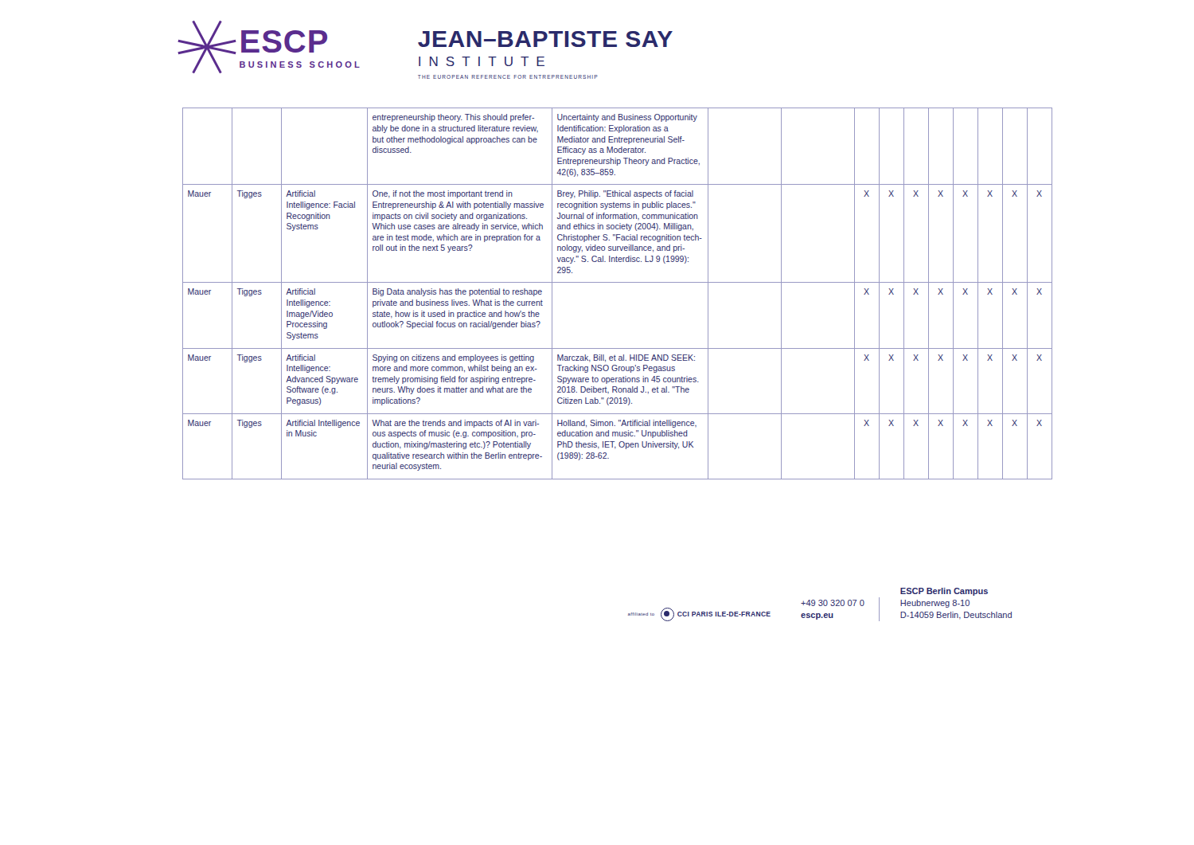ESCP BUSINESS SCHOOL
JEAN–BAPTISTE SAY
INSTITUTE
The European Reference for Entrepreneurship
| | | | entrepreneurship theory. This should preferably be done in a structured literature review, but other methodological approaches can be discussed. | Uncertainty and Business Opportunity Identification: Exploration as a Mediator and Entrepreneurial Self-Efficacy as a Moderator. Entrepreneurship Theory and Practice, 42(6), 835–859. | | | | | | | | | | |
| Mauer | Tigges | Artificial Intelligence: Facial Recognition Systems | One, if not the most important trend in Entrepreneurship & AI with potentially massive impacts on civil society and organizations. Which use cases are already in service, which are in test mode, which are in prepration for a roll out in the next 5 years? | Brey, Philip. "Ethical aspects of facial recognition systems in public places." Journal of information, communication and ethics in society (2004). Milligan, Christopher S. "Facial recognition technology, video surveillance, and privacy." S. Cal. Interdisc. LJ 9 (1999): 295. | | | X | X | X | X | X | X | X | X |
| Mauer | Tigges | Artificial Intelligence: Image/Video Processing Systems | Big Data analysis has the potential to reshape private and business lives. What is the current state, how is it used in practice and how's the outlook? Special focus on racial/gender bias? | | | | X | X | X | X | X | X | X | X |
| Mauer | Tigges | Artificial Intelligence: Advanced Spyware Software (e.g. Pegasus) | Spying on citizens and employees is getting more and more common, whilst being an extremely promising field for aspiring entrepreneurs. Why does it matter and what are the implications? | Marczak, Bill, et al. HIDE AND SEEK: Tracking NSO Group's Pegasus Spyware to operations in 45 countries. 2018. Deibert, Ronald J., et al. "The Citizen Lab." (2019). | | | X | X | X | X | X | X | X | X |
| Mauer | Tigges | Artificial Intelligence in Music | What are the trends and impacts of AI in various aspects of music (e.g. composition, production, mixing/mastering etc.)? Potentially qualitative research within the Berlin entrepreneurial ecosystem. | Holland, Simon. "Artificial intelligence, education and music." Unpublished PhD thesis, IET, Open University, UK (1989): 28-62. | | | X | X | X | X | X | X | X | X |
affiliated to
CCI PARIS ILE-DE-FRANCE
+49 30 320 07 0
escp.eu
ESCP Berlin Campus
Heubnerweg 8-10
D-14059 Berlin, Deutschland